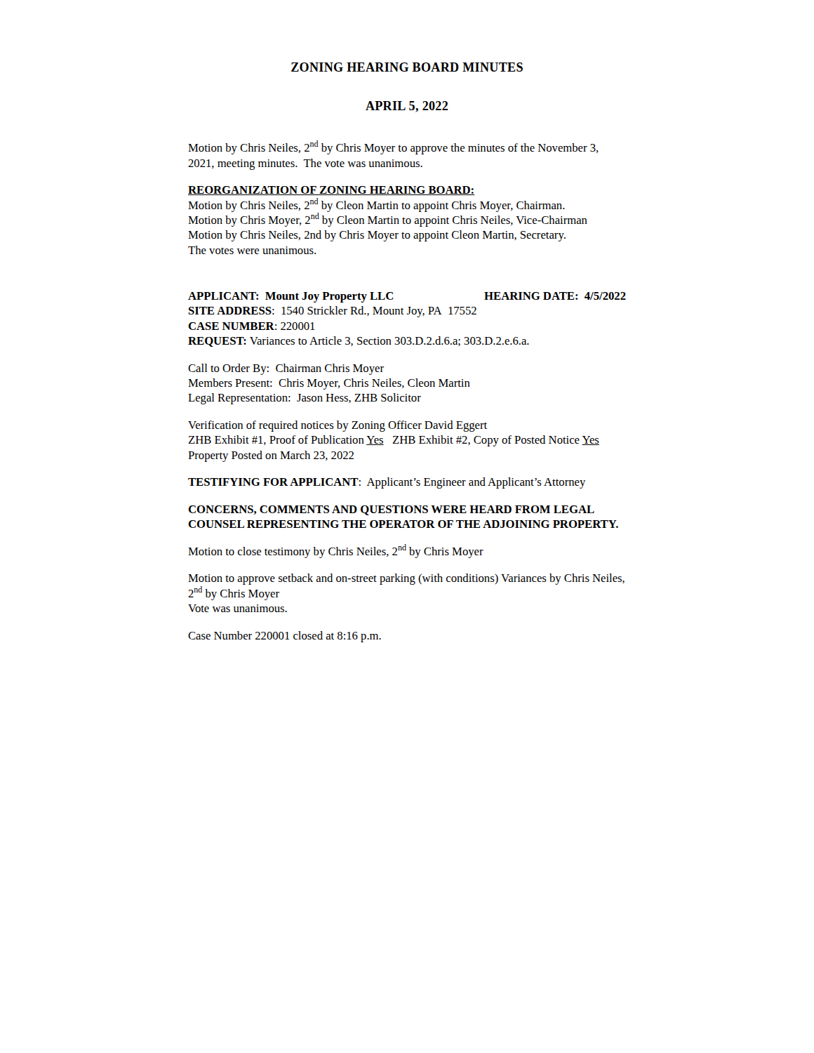ZONING HEARING BOARD MINUTES
APRIL 5, 2022
Motion by Chris Neiles, 2nd by Chris Moyer to approve the minutes of the November 3, 2021, meeting minutes. The vote was unanimous.
REORGANIZATION OF ZONING HEARING BOARD:
Motion by Chris Neiles, 2nd by Cleon Martin to appoint Chris Moyer, Chairman.
Motion by Chris Moyer, 2nd by Cleon Martin to appoint Chris Neiles, Vice-Chairman
Motion by Chris Neiles, 2nd by Chris Moyer to appoint Cleon Martin, Secretary.
The votes were unanimous.
APPLICANT: Mount Joy Property LLC HEARING DATE: 4/5/2022
SITE ADDRESS: 1540 Strickler Rd., Mount Joy, PA 17552
CASE NUMBER: 220001
REQUEST: Variances to Article 3, Section 303.D.2.d.6.a; 303.D.2.e.6.a.
Call to Order By: Chairman Chris Moyer
Members Present: Chris Moyer, Chris Neiles, Cleon Martin
Legal Representation: Jason Hess, ZHB Solicitor
Verification of required notices by Zoning Officer David Eggert
ZHB Exhibit #1, Proof of Publication Yes ZHB Exhibit #2, Copy of Posted Notice Yes
Property Posted on March 23, 2022
TESTIFYING FOR APPLICANT: Applicant’s Engineer and Applicant’s Attorney
CONCERNS, COMMENTS AND QUESTIONS WERE HEARD FROM LEGAL
COUNSEL REPRESENTING THE OPERATOR OF THE ADJOINING PROPERTY.
Motion to close testimony by Chris Neiles, 2nd by Chris Moyer
Motion to approve setback and on-street parking (with conditions) Variances by Chris Neiles,
2nd by Chris Moyer
Vote was unanimous.
Case Number 220001 closed at 8:16 p.m.